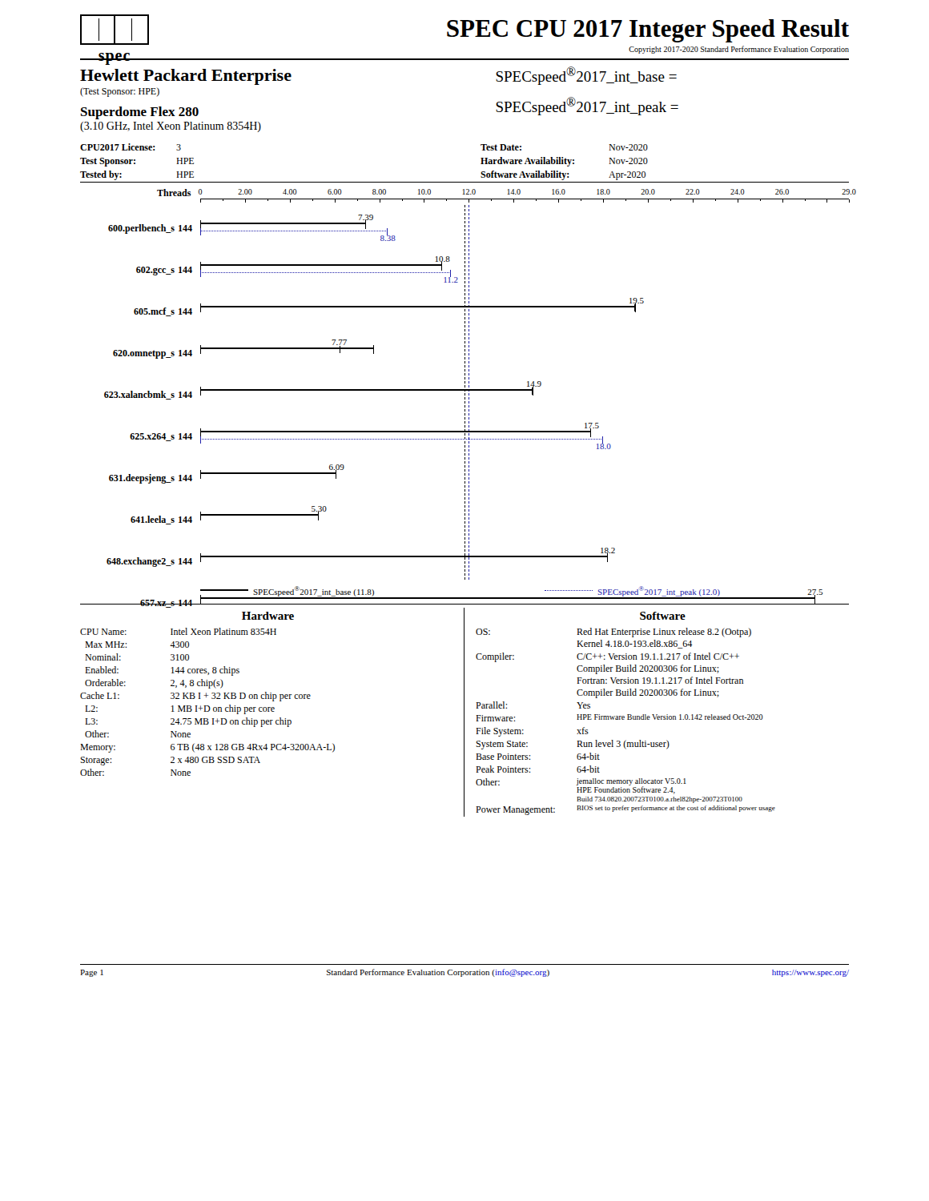spec
SPEC CPU 2017 Integer Speed Result
Copyright 2017-2020 Standard Performance Evaluation Corporation
Hewlett Packard Enterprise
(Test Sponsor: HPE)
Superdome Flex 280
(3.10 GHz, Intel Xeon Platinum 8354H)
SPECspeed®2017_int_base = 11.8
SPECspeed®2017_int_peak = 12.0
| CPU2017 License: | 3 | Test Date: | Nov-2020 |
| Test Sponsor: | HPE | Hardware Availability: | Nov-2020 |
| Tested by: | HPE | Software Availability: | Apr-2020 |
Threads
0 2.00 4.00 6.00 8.00 10.0 12.0 14.0 16.0 18.0 20.0 22.0 24.0 26.0 29.0
600.perlbench_s
144
7.39
8.38
602.gcc_s
144
10.8
11.2
605.mcf_s
144
19.5
620.omnetpp_s
144
7.77
623.xalancbmk_s
144
14.9
625.x264_s
144
17.5
18.0
631.deepsjeng_s
144
6.09
641.leela_s
144
5.30
648.exchange2_s
144
18.2
657.xz_s
144
27.5
SPECspeed®2017_int_base (11.8) SPECspeed®2017_int_peak (12.0)
Hardware
| CPU Name: | Intel Xeon Platinum 8354H |
| Max MHz: | 4300 |
| Nominal: | 3100 |
| Enabled: | 144 cores, 8 chips |
| Orderable: | 2, 4, 8 chip(s) |
| Cache L1: | 32 KB I + 32 KB D on chip per core |
| L2: | 1 MB I+D on chip per core |
| L3: | 24.75 MB I+D on chip per chip |
| Other: | None |
| Memory: | 6 TB (48 x 128 GB 4Rx4 PC4-3200AA-L) |
| Storage: | 2 x 480 GB SSD SATA |
| Other: | None |
Software
| OS: | Red Hat Enterprise Linux release 8.2 (Ootpa) Kernel 4.18.0-193.el8.x86_64 |
| Compiler: | C/C++: Version 19.1.1.217 of Intel C/C++ Compiler Build 20200306 for Linux; Fortran: Version 19.1.1.217 of Intel Fortran Compiler Build 20200306 for Linux; |
| Parallel: | Yes |
| Firmware: | HPE Firmware Bundle Version 1.0.142 released Oct-2020 |
| File System: | xfs |
| System State: | Run level 3 (multi-user) |
| Base Pointers: | 64-bit |
| Peak Pointers: | 64-bit |
| Other: | jemalloc memory allocator V5.0.1 HPE Foundation Software 2.4, Build 734.0820.200723T0100.a.rhel82hpe-200723T0100 |
| Power Management: | BIOS set to prefer performance at the cost of additional power usage |
Page 1 Standard Performance Evaluation Corporation (info@spec.org) https://www.spec.org/